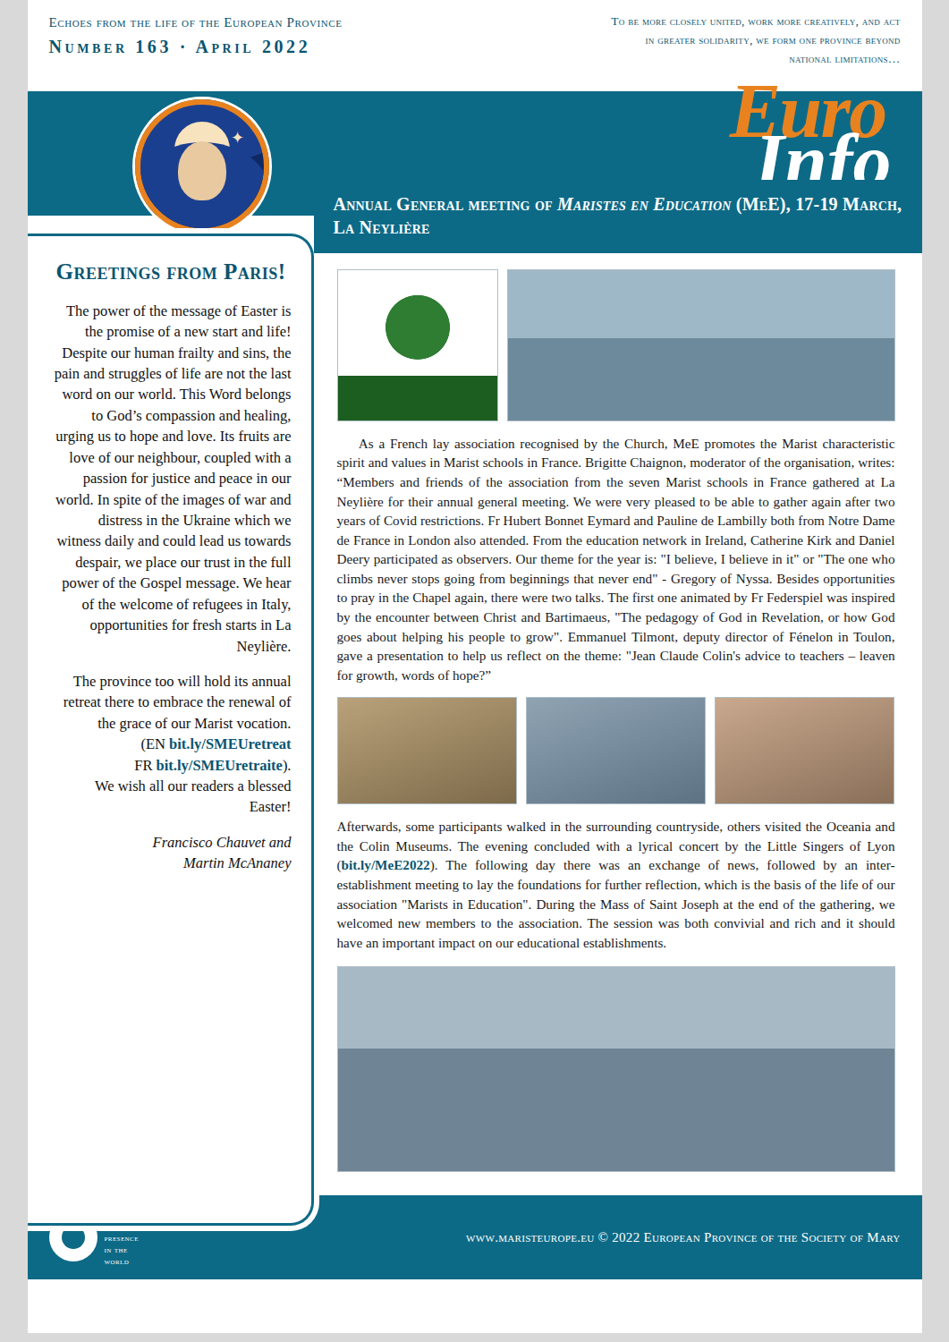Echoes from the life of the European Province
Number 163 · April 2022
To be more closely united, work more creatively, and act in greater solidarity, we form one province beyond national limitations…
✦
Euro Info
Greetings from Paris!
The power of the message of Easter is the promise of a new start and life! Despite our human frailty and sins, the pain and struggles of life are not the last word on our world. This Word belongs to God’s compassion and healing, urging us to hope and love. Its fruits are love of our neighbour, coupled with a passion for justice and peace in our world. In spite of the images of war and distress in the Ukraine which we witness daily and could lead us towards despair, we place our trust in the full power of the Gospel message. We hear of the welcome of refugees in Italy, opportunities for fresh starts in La Neylière.
The province too will hold its annual retreat there to embrace the renewal of the grace of our Marist vocation.
(EN bit.ly/SMEUretreat
FR bit.ly/SMEUretraite).
We wish all our readers a blessed Easter!
Francisco Chauvet and
Martin McAnaney
Annual General meeting of Maristes en Education (MeE), 17-19 March, La Neylière
MARISTES EN ÉDUCATION
La Neylière · Session 2022
JE CROIS J’Y CROIS
As a French lay association recognised by the Church, MeE promotes the Marist characteristic spirit and values in Marist schools in France. Brigitte Chaignon, moderator of the organisation, writes: “Members and friends of the association from the seven Marist schools in France gathered at La Neylière for their annual general meeting. We were very pleased to be able to gather again after two years of Covid restrictions. Fr Hubert Bonnet Eymard and Pauline de Lambilly both from Notre Dame de France in London also attended. From the education network in Ireland, Catherine Kirk and Daniel Deery participated as observers. Our theme for the year is: "I believe, I believe in it" or "The one who climbs never stops going from beginnings that never end" - Gregory of Nyssa. Besides opportunities to pray in the Chapel again, there were two talks. The first one animated by Fr Federspiel was inspired by the encounter between Christ and Bartimaeus, "The pedagogy of God in Revelation, or how God goes about helping his people to grow". Emmanuel Tilmont, deputy director of Fénelon in Toulon, gave a presentation to help us reflect on the theme: "Jean Claude Colin's advice to teachers – leaven for growth, words of hope?”
Afterwards, some participants walked in the surrounding countryside, others visited the Oceania and the Colin Museums. The evening concluded with a lyrical concert by the Little Singers of Lyon (bit.ly/MeE2022). The following day there was an exchange of news, followed by an inter-establishment meeting to lay the foundations for further reflection, which is the basis of the life of our association "Marists in Education". During the Mass of Saint Joseph at the end of the gathering, we welcomed new members to the association. The session was both convivial and rich and it should have an important impact on our educational establishments.
Being
Mary’s
presence
in the
world
www.maristeurope.eu © 2022 European Province of the Society of Mary